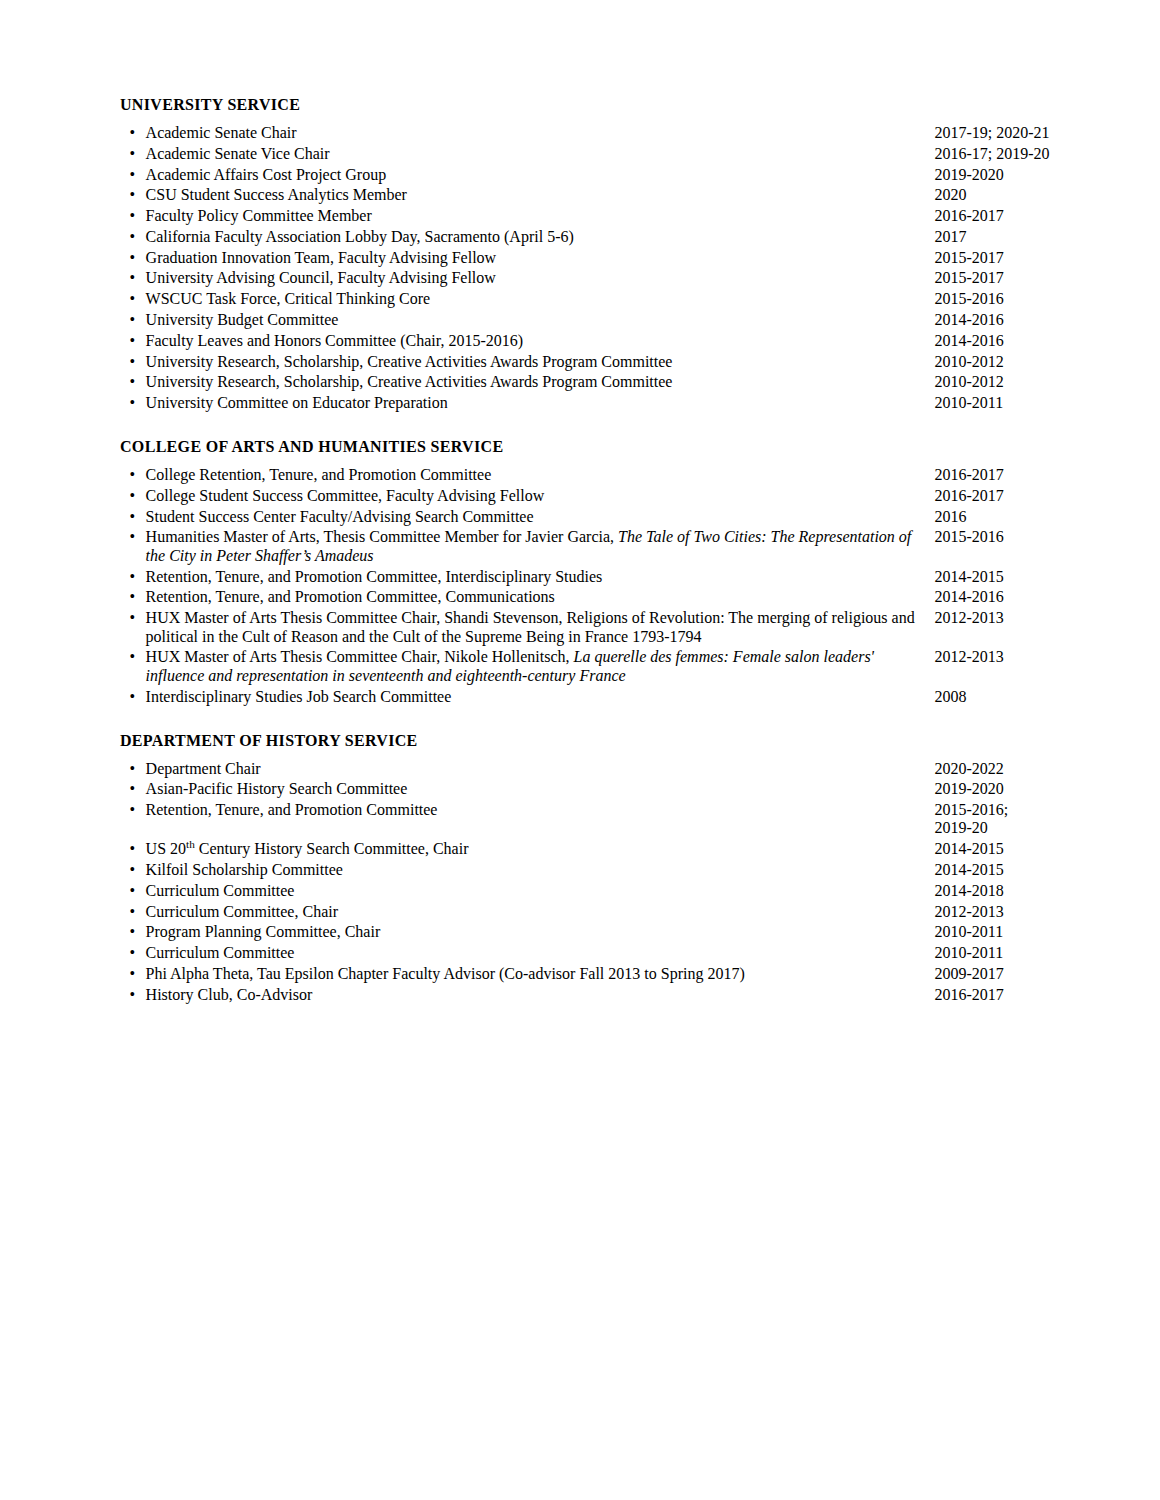University Service
• Academic Senate Chair 2017-19; 2020-21
• Academic Senate Vice Chair 2016-17; 2019-20
• Academic Affairs Cost Project Group 2019-2020
• CSU Student Success Analytics Member 2020
• Faculty Policy Committee Member 2016-2017
• California Faculty Association Lobby Day, Sacramento (April 5-6) 2017
• Graduation Innovation Team, Faculty Advising Fellow 2015-2017
• University Advising Council, Faculty Advising Fellow 2015-2017
• WSCUC Task Force, Critical Thinking Core 2015-2016
• University Budget Committee 2014-2016
• Faculty Leaves and Honors Committee (Chair, 2015-2016) 2014-2016
• University Research, Scholarship, Creative Activities Awards Program Committee 2010-2012
• University Research, Scholarship, Creative Activities Awards Program Committee 2010-2012
• University Committee on Educator Preparation 2010-2011
College of Arts and Humanities Service
• College Retention, Tenure, and Promotion Committee 2016-2017
• College Student Success Committee, Faculty Advising Fellow 2016-2017
• Student Success Center Faculty/Advising Search Committee 2016
• Humanities Master of Arts, Thesis Committee Member for Javier Garcia, The Tale of Two Cities: The Representation of the City in Peter Shaffer’s Amadeus 2015-2016
• Retention, Tenure, and Promotion Committee, Interdisciplinary Studies 2014-2015
• Retention, Tenure, and Promotion Committee, Communications 2014-2016
• HUX Master of Arts Thesis Committee Chair, Shandi Stevenson, Religions of Revolution: The merging of religious and political in the Cult of Reason and the Cult of the Supreme Being in France 1793-1794 2012-2013
• HUX Master of Arts Thesis Committee Chair, Nikole Hollenitsch, La querelle des femmes: Female salon leaders' influence and representation in seventeenth and eighteenth-century France 2012-2013
• Interdisciplinary Studies Job Search Committee 2008
Department of History Service
• Department Chair 2020-2022
• Asian-Pacific History Search Committee 2019-2020
• Retention, Tenure, and Promotion Committee 2015-2016; 2019-20
• US 20th Century History Search Committee, Chair 2014-2015
• Kilfoil Scholarship Committee 2014-2015
• Curriculum Committee 2014-2018
• Curriculum Committee, Chair 2012-2013
• Program Planning Committee, Chair 2010-2011
• Curriculum Committee 2010-2011
• Phi Alpha Theta, Tau Epsilon Chapter Faculty Advisor (Co-advisor Fall 2013 to Spring 2017) 2009-2017
• History Club, Co-Advisor 2016-2017